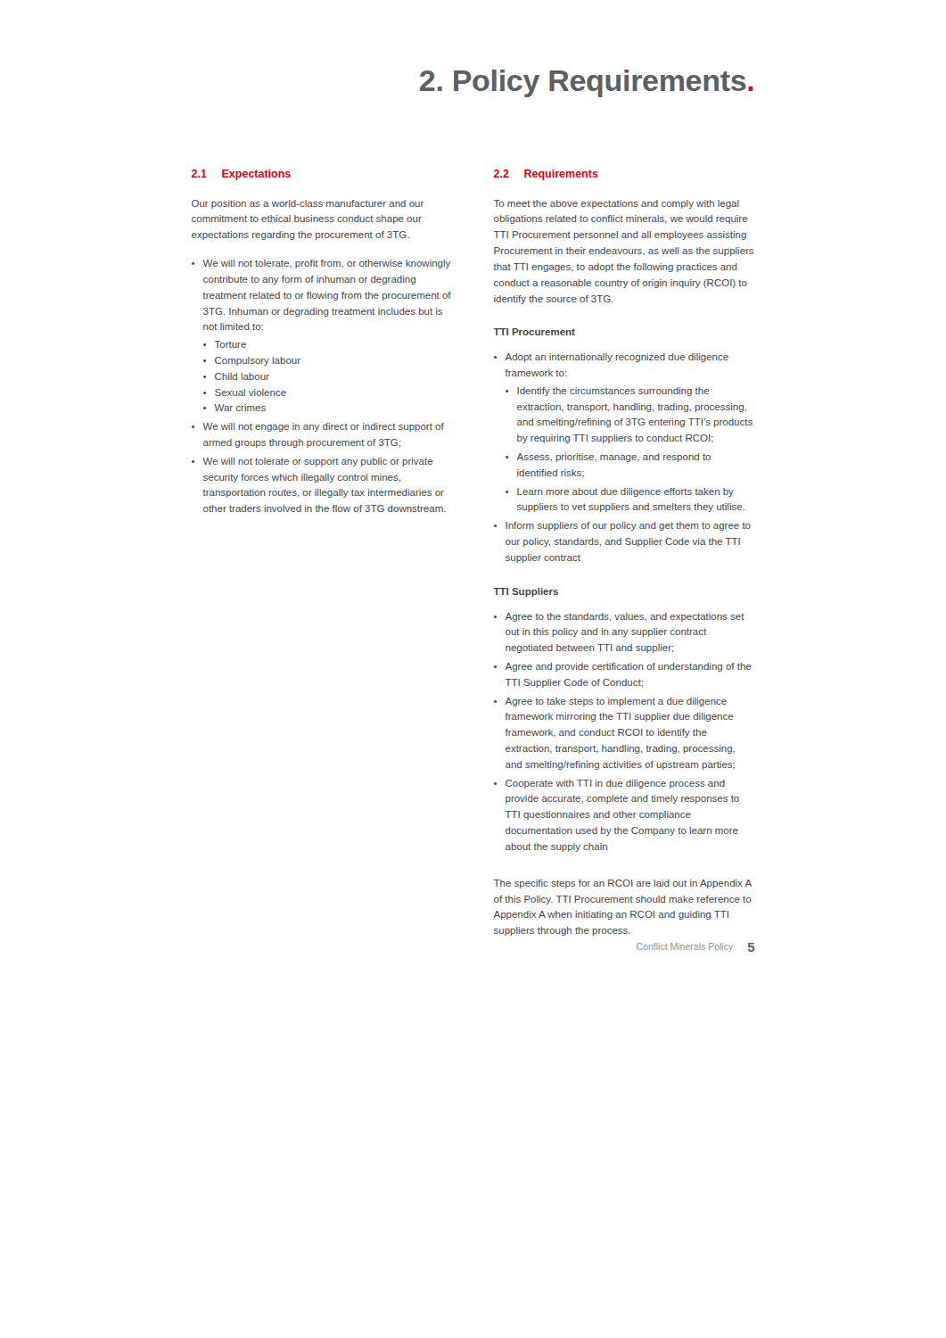2. Policy Requirements.
2.1 Expectations
Our position as a world-class manufacturer and our commitment to ethical business conduct shape our expectations regarding the procurement of 3TG.
We will not tolerate, profit from, or otherwise knowingly contribute to any form of inhuman or degrading treatment related to or flowing from the procurement of 3TG. Inhuman or degrading treatment includes but is not limited to:
Torture
Compulsory labour
Child labour
Sexual violence
War crimes
We will not engage in any direct or indirect support of armed groups through procurement of 3TG;
We will not tolerate or support any public or private security forces which illegally control mines, transportation routes, or illegally tax intermediaries or other traders involved in the flow of 3TG downstream.
2.2 Requirements
To meet the above expectations and comply with legal obligations related to conflict minerals, we would require TTI Procurement personnel and all employees assisting Procurement in their endeavours, as well as the suppliers that TTI engages, to adopt the following practices and conduct a reasonable country of origin inquiry (RCOI) to identify the source of 3TG.
TTI Procurement
Adopt an internationally recognized due diligence framework to:
Identify the circumstances surrounding the extraction, transport, handling, trading, processing, and smelting/refining of 3TG entering TTI's products by requiring TTI suppliers to conduct RCOI;
Assess, prioritise, manage, and respond to identified risks;
Learn more about due diligence efforts taken by suppliers to vet suppliers and smelters they utilise.
Inform suppliers of our policy and get them to agree to our policy, standards, and Supplier Code via the TTI supplier contract
TTI Suppliers
Agree to the standards, values, and expectations set out in this policy and in any supplier contract negotiated between TTI and supplier;
Agree and provide certification of understanding of the TTI Supplier Code of Conduct;
Agree to take steps to implement a due diligence framework mirroring the TTI supplier due diligence framework, and conduct RCOI to identify the extraction, transport, handling, trading, processing, and smelting/refining activities of upstream parties;
Cooperate with TTI in due diligence process and provide accurate, complete and timely responses to TTI questionnaires and other compliance documentation used by the Company to learn more about the supply chain
The specific steps for an RCOI are laid out in Appendix A of this Policy. TTI Procurement should make reference to Appendix A when initiating an RCOI and guiding TTI suppliers through the process.
Conflict Minerals Policy5